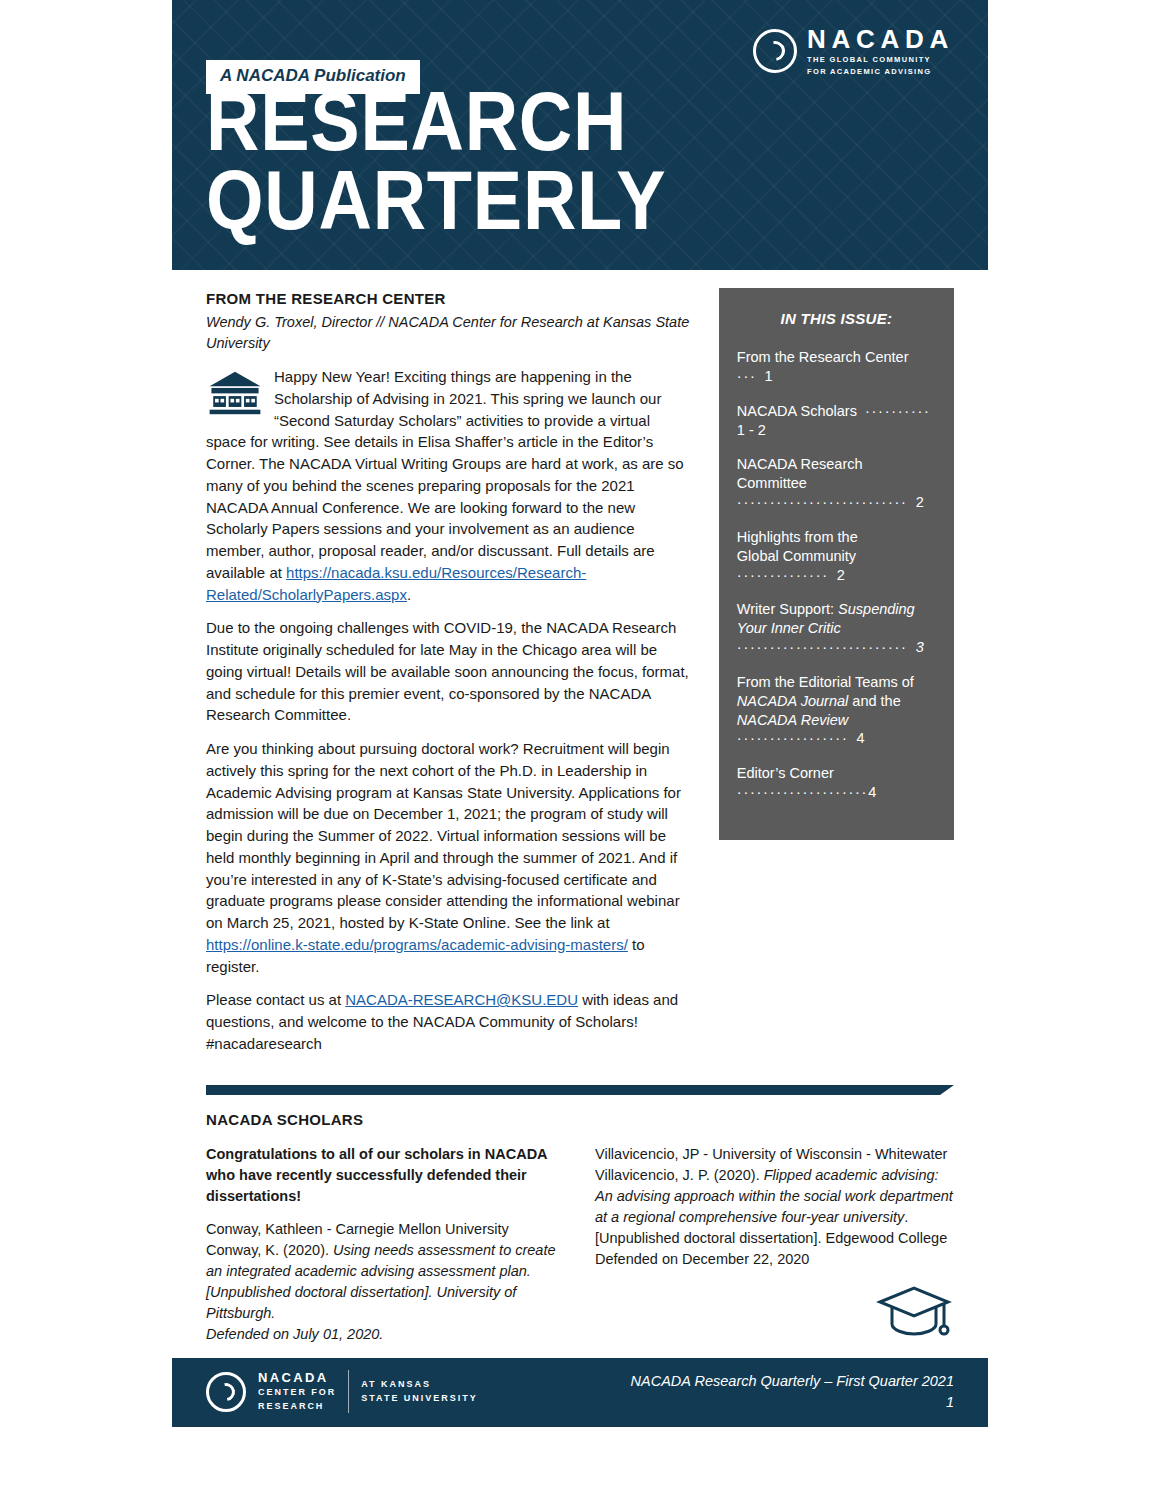NACADA THE GLOBAL COMMUNITY FOR ACADEMIC ADVISING
A NACADA Publication
Research Quarterly
FROM THE RESEARCH CENTER
Wendy G. Troxel, Director // NACADA Center for Research at Kansas State University
Happy New Year! Exciting things are happening in the Scholarship of Advising in 2021. This spring we launch our “Second Saturday Scholars” activities to provide a virtual space for writing. See details in Elisa Shaffer’s article in the Editor’s Corner. The NACADA Virtual Writing Groups are hard at work, as are so many of you behind the scenes preparing proposals for the 2021 NACADA Annual Conference. We are looking forward to the new Scholarly Papers sessions and your involvement as an audience member, author, proposal reader, and/or discussant. Full details are available at https://nacada.ksu.edu/Resources/Research-Related/ScholarlyPapers.aspx.
Due to the ongoing challenges with COVID-19, the NACADA Research Institute originally scheduled for late May in the Chicago area will be going virtual! Details will be available soon announcing the focus, format, and schedule for this premier event, co-sponsored by the NACADA Research Committee.
Are you thinking about pursuing doctoral work? Recruitment will begin actively this spring for the next cohort of the Ph.D. in Leadership in Academic Advising program at Kansas State University. Applications for admission will be due on December 1, 2021; the program of study will begin during the Summer of 2022. Virtual information sessions will be held monthly beginning in April and through the summer of 2021. And if you’re interested in any of K-State’s advising-focused certificate and graduate programs please consider attending the informational webinar on March 25, 2021, hosted by K-State Online. See the link at https://online.k-state.edu/programs/academic-advising-masters/ to register.
Please contact us at NACADA-RESEARCH@KSU.EDU with ideas and questions, and welcome to the NACADA Community of Scholars! #nacadaresearch
IN THIS ISSUE:
From the Research Center ··· 1
NACADA Scholars ·········· 1 - 2
NACADA Research
Committee ·························· 2
Highlights from the
Global Community ·············· 2
Writer Support: Suspending Your Inner Critic ·························· 3
From the Editorial Teams of
NACADA Journal and the
NACADA Review ················· 4
Editor’s Corner ····················4
NACADA SCHOLARS
Congratulations to all of our scholars in NACADA who have recently successfully defended their dissertations!
Conway, Kathleen - Carnegie Mellon University
Conway, K. (2020). Using needs assessment to create an integrated academic advising assessment plan. [Unpublished doctoral dissertation]. University of Pittsburgh.
Defended on July 01, 2020.
Villavicencio, JP - University of Wisconsin - Whitewater
Villavicencio, J. P. (2020). Flipped academic advising: An advising approach within the social work department at a regional comprehensive four-year university. [Unpublished doctoral dissertation]. Edgewood College
Defended on December 22, 2020
NACADA CENTER FOR RESEARCH
AT KANSAS
STATE UNIVERSITY
NACADA Research Quarterly – First Quarter 2021
1